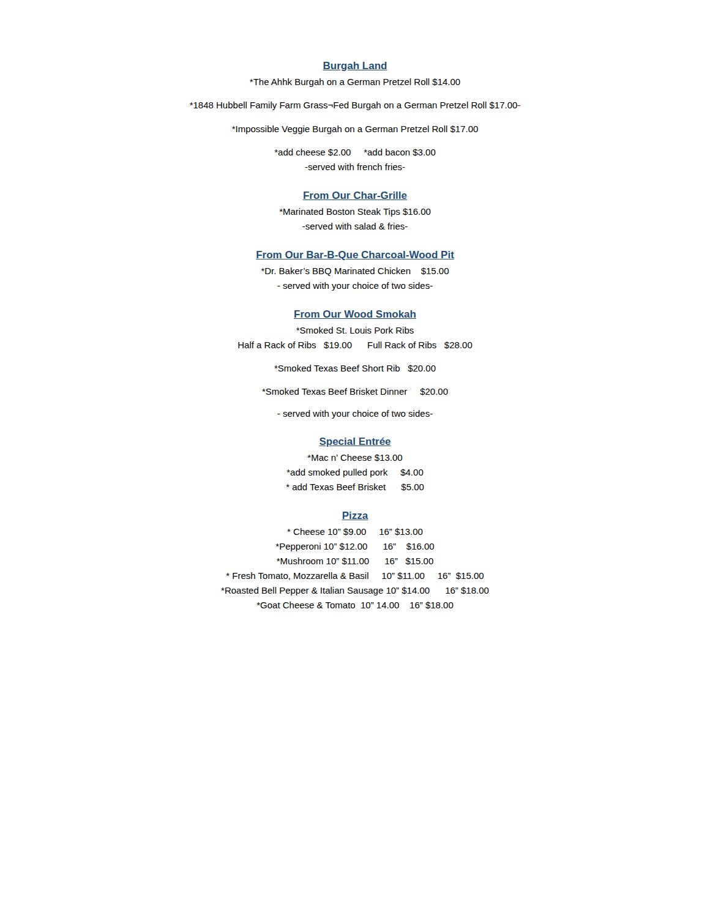Burgah Land
*The Ahhk Burgah on a German Pretzel Roll $14.00
*1848 Hubbell Family Farm Grass¬Fed Burgah on a German Pretzel Roll $17.00-
*Impossible Veggie Burgah on a German Pretzel Roll $17.00
*add cheese $2.00 *add bacon $3.00
-served with french fries-
From Our Char-Grille
*Marinated Boston Steak Tips $16.00
-served with salad & fries-
From Our Bar-B-Que Charcoal-Wood Pit
*Dr. Baker’s BBQ Marinated Chicken $15.00
- served with your choice of two sides-
From Our Wood Smokah
*Smoked St. Louis Pork Ribs
Half a Rack of Ribs $19.00 Full Rack of Ribs $28.00
*Smoked Texas Beef Short Rib $20.00
*Smoked Texas Beef Brisket Dinner $20.00
- served with your choice of two sides-
Special Entrée
*Mac n’ Cheese $13.00
*add smoked pulled pork $4.00
* add Texas Beef Brisket $5.00
Pizza
* Cheese 10” $9.00 16” $13.00
*Pepperoni 10” $12.00 16” $16.00
*Mushroom 10” $11.00 16” $15.00
* Fresh Tomato, Mozzarella & Basil 10” $11.00 16” $15.00
*Roasted Bell Pepper & Italian Sausage 10” $14.00 16” $18.00
*Goat Cheese & Tomato 10” 14.00 16” $18.00